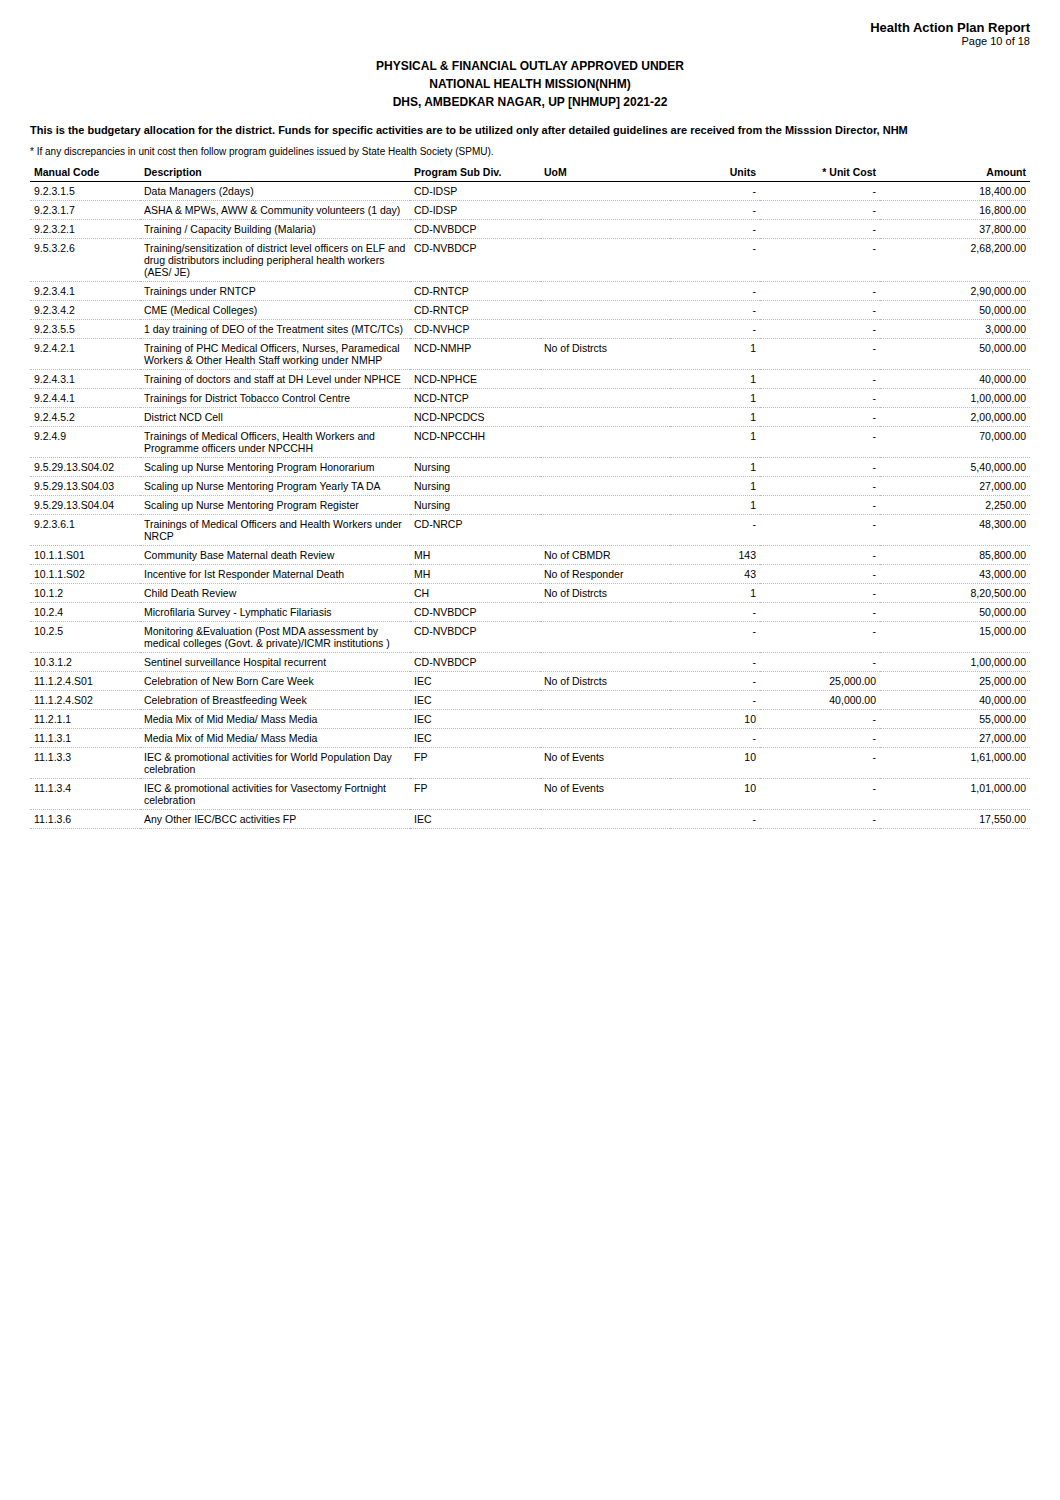Health Action Plan Report
Page 10 of 18
PHYSICAL & FINANCIAL OUTLAY APPROVED UNDER
NATIONAL HEALTH MISSION(NHM)
DHS, AMBEDKAR NAGAR, UP [NHMUP] 2021-22
This is the budgetary allocation for the district. Funds for specific activities are to be utilized only after detailed guidelines are received from the Misssion Director, NHM
* If any discrepancies in unit cost then follow program guidelines issued by State Health Society (SPMU).
| Manual Code | Description | Program Sub Div. | UoM | Units | * Unit Cost | Amount |
| --- | --- | --- | --- | --- | --- | --- |
| 9.2.3.1.5 | Data Managers (2days) | CD-IDSP | | - | - | 18,400.00 |
| 9.2.3.1.7 | ASHA & MPWs, AWW & Community volunteers (1 day) | CD-IDSP | | - | - | 16,800.00 |
| 9.2.3.2.1 | Training / Capacity Building (Malaria) | CD-NVBDCP | | - | - | 37,800.00 |
| 9.5.3.2.6 | Training/sensitization of district level officers on ELF and drug distributors including peripheral health workers (AES/ JE) | CD-NVBDCP | | - | - | 2,68,200.00 |
| 9.2.3.4.1 | Trainings under RNTCP | CD-RNTCP | | - | - | 2,90,000.00 |
| 9.2.3.4.2 | CME (Medical Colleges) | CD-RNTCP | | - | - | 50,000.00 |
| 9.2.3.5.5 | 1 day training of DEO of the Treatment sites (MTC/TCs) | CD-NVHCP | | - | - | 3,000.00 |
| 9.2.4.2.1 | Training of PHC Medical Officers, Nurses, Paramedical Workers & Other Health Staff working under NMHP | NCD-NMHP | No of Distrcts | 1 | - | 50,000.00 |
| 9.2.4.3.1 | Training of doctors and staff at DH Level under NPHCE | NCD-NPHCE | | 1 | - | 40,000.00 |
| 9.2.4.4.1 | Trainings for District Tobacco Control Centre | NCD-NTCP | | 1 | - | 1,00,000.00 |
| 9.2.4.5.2 | District NCD Cell | NCD-NPCDCS | | 1 | - | 2,00,000.00 |
| 9.2.4.9 | Trainings of Medical Officers, Health Workers and Programme officers under NPCCHH | NCD-NPCCHH | | 1 | - | 70,000.00 |
| 9.5.29.13.S04.02 | Scaling up Nurse Mentoring Program Honorarium | Nursing | | 1 | - | 5,40,000.00 |
| 9.5.29.13.S04.03 | Scaling up Nurse Mentoring Program Yearly TA DA | Nursing | | 1 | - | 27,000.00 |
| 9.5.29.13.S04.04 | Scaling up Nurse Mentoring Program Register | Nursing | | 1 | - | 2,250.00 |
| 9.2.3.6.1 | Trainings of Medical Officers and Health Workers under NRCP | CD-NRCP | | - | - | 48,300.00 |
| 10.1.1.S01 | Community Base Maternal death Review | MH | No of CBMDR | 143 | - | 85,800.00 |
| 10.1.1.S02 | Incentive for Ist Responder Maternal Death | MH | No of Responder | 43 | - | 43,000.00 |
| 10.1.2 | Child Death Review | CH | No of Distrcts | 1 | - | 8,20,500.00 |
| 10.2.4 | Microfilaria Survey - Lymphatic Filariasis | CD-NVBDCP | | - | - | 50,000.00 |
| 10.2.5 | Monitoring &Evaluation (Post MDA assessment by medical colleges (Govt. & private)/ICMR institutions ) | CD-NVBDCP | | - | - | 15,000.00 |
| 10.3.1.2 | Sentinel surveillance Hospital recurrent | CD-NVBDCP | | - | - | 1,00,000.00 |
| 11.1.2.4.S01 | Celebration of New Born Care Week | IEC | No of Distrcts | - | 25,000.00 | 25,000.00 |
| 11.1.2.4.S02 | Celebration of Breastfeeding Week | IEC | | - | 40,000.00 | 40,000.00 |
| 11.2.1.1 | Media Mix of Mid Media/ Mass Media | IEC | | 10 | - | 55,000.00 |
| 11.1.3.1 | Media Mix of Mid Media/ Mass Media | IEC | | - | - | 27,000.00 |
| 11.1.3.3 | IEC & promotional activities for World Population Day celebration | FP | No of Events | 10 | - | 1,61,000.00 |
| 11.1.3.4 | IEC & promotional activities for Vasectomy Fortnight celebration | FP | No of Events | 10 | - | 1,01,000.00 |
| 11.1.3.6 | Any Other IEC/BCC activities FP | IEC | | - | - | 17,550.00 |